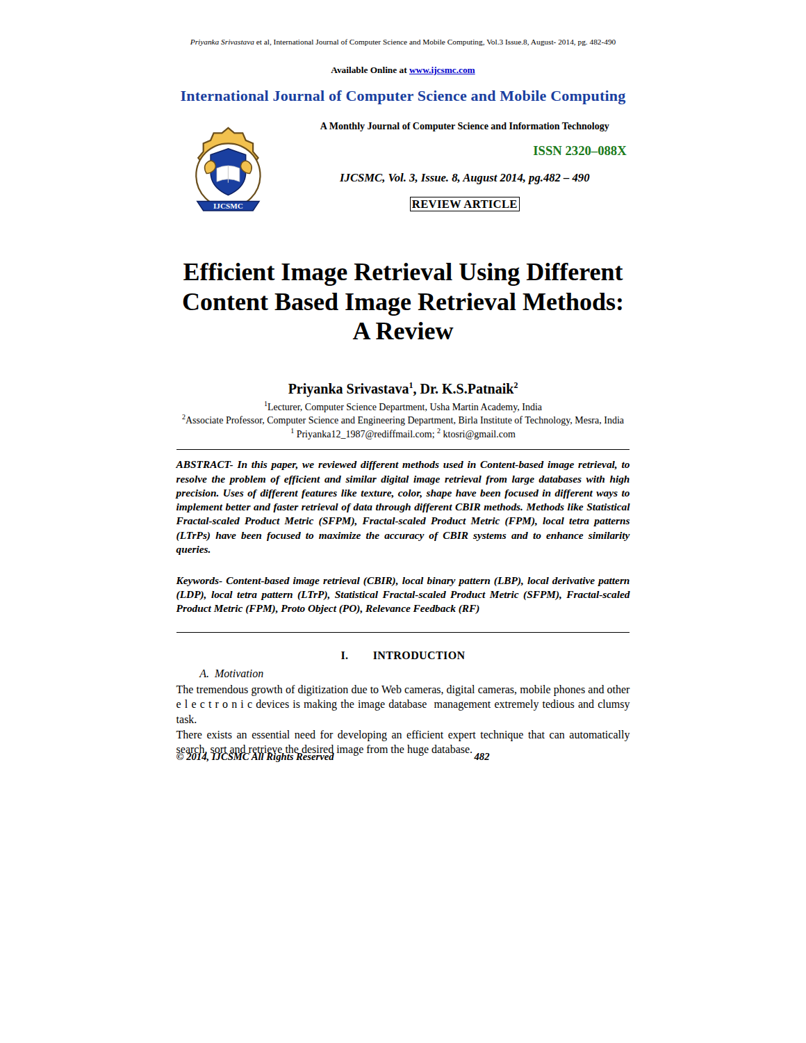Priyanka Srivastava et al, International Journal of Computer Science and Mobile Computing, Vol.3 Issue.8, August- 2014, pg. 482-490
Available Online at www.ijcsmc.com
International Journal of Computer Science and Mobile Computing
IJCSMC
A Monthly Journal of Computer Science and Information Technology
ISSN 2320–088X
IJCSMC, Vol. 3, Issue. 8, August 2014, pg.482 – 490
REVIEW ARTICLE
Efficient Image Retrieval Using Different Content Based Image Retrieval Methods: A Review
Priyanka Srivastava1, Dr. K.S.Patnaik2
1Lecturer, Computer Science Department, Usha Martin Academy, India
2Associate Professor, Computer Science and Engineering Department, Birla Institute of Technology, Mesra, India
1 Priyanka12_1987@rediffmail.com; 2 ktosri@gmail.com
ABSTRACT- In this paper, we reviewed different methods used in Content-based image retrieval, to resolve the problem of efficient and similar digital image retrieval from large databases with high precision. Uses of different features like texture, color, shape have been focused in different ways to implement better and faster retrieval of data through different CBIR methods. Methods like Statistical Fractal-scaled Product Metric (SFPM), Fractal-scaled Product Metric (FPM), local tetra patterns (LTrPs) have been focused to maximize the accuracy of CBIR systems and to enhance similarity queries.
Keywords- Content-based image retrieval (CBIR), local binary pattern (LBP), local derivative pattern (LDP), local tetra pattern (LTrP), Statistical Fractal-scaled Product Metric (SFPM), Fractal-scaled Product Metric (FPM), Proto Object (PO), Relevance Feedback (RF)
I. INTRODUCTION
A. Motivation
The tremendous growth of digitization due to Web cameras, digital cameras, mobile phones and other e l e c t r o n i c devices is making the image database management extremely tedious and clumsy task.
There exists an essential need for developing an efficient expert technique that can automatically search, sort and retrieve the desired image from the huge database.
© 2014, IJCSMC All Rights Reserved
482